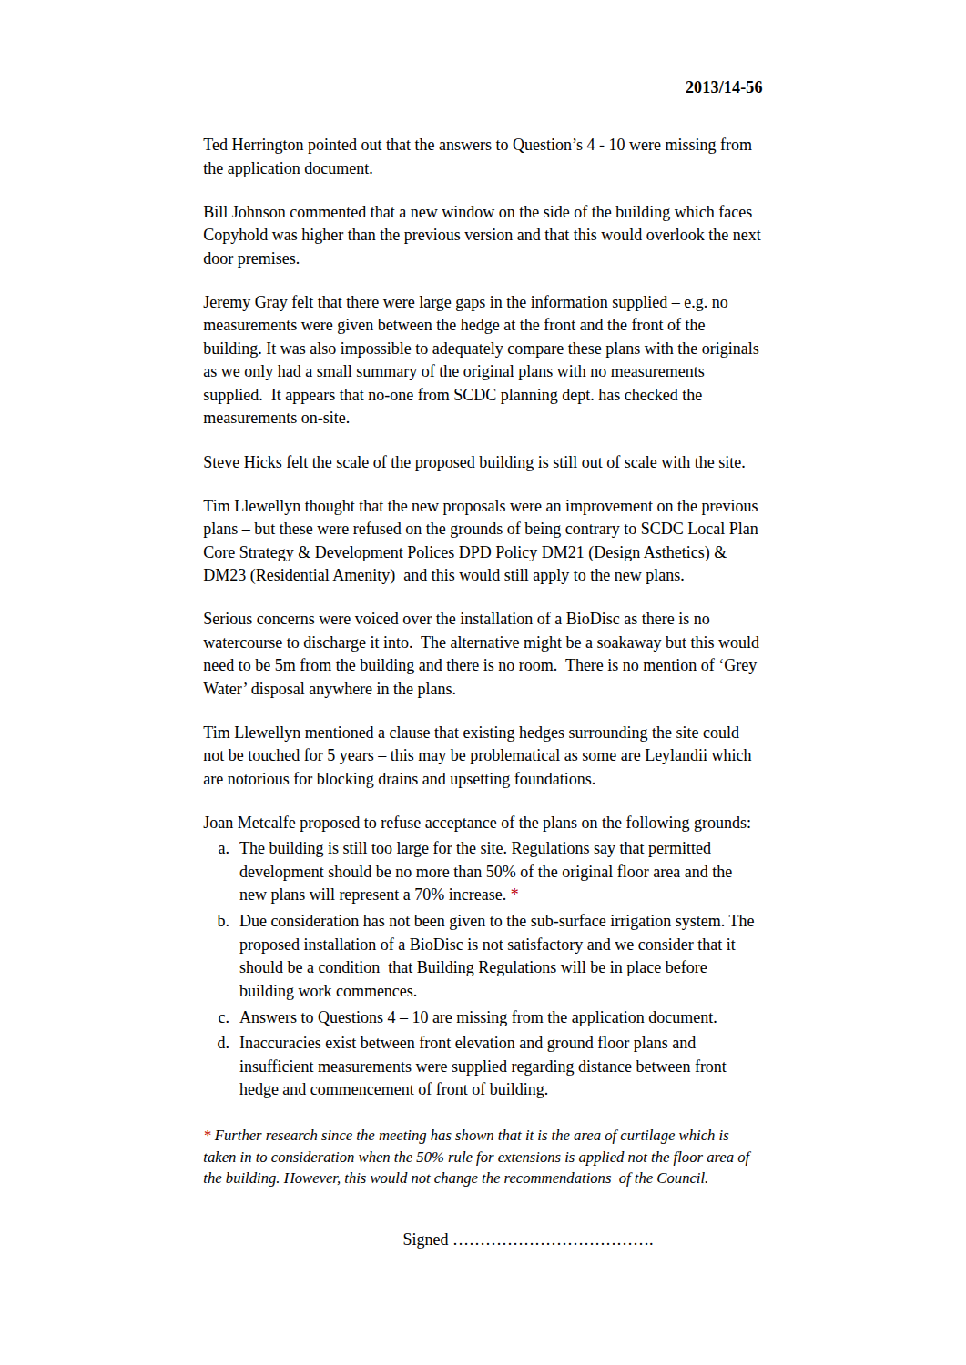2013/14-56
Ted Herrington pointed out that the answers to Question’s 4 - 10 were missing from the application document.
Bill Johnson commented that a new window on the side of the building which faces Copyhold was higher than the previous version and that this would overlook the next door premises.
Jeremy Gray felt that there were large gaps in the information supplied – e.g. no measurements were given between the hedge at the front and the front of the building. It was also impossible to adequately compare these plans with the originals as we only had a small summary of the original plans with no measurements supplied. It appears that no-one from SCDC planning dept. has checked the measurements on-site.
Steve Hicks felt the scale of the proposed building is still out of scale with the site.
Tim Llewellyn thought that the new proposals were an improvement on the previous plans – but these were refused on the grounds of being contrary to SCDC Local Plan Core Strategy & Development Polices DPD Policy DM21 (Design Asthetics) & DM23 (Residential Amenity) and this would still apply to the new plans.
Serious concerns were voiced over the installation of a BioDisc as there is no watercourse to discharge it into. The alternative might be a soakaway but this would need to be 5m from the building and there is no room. There is no mention of ‘Grey Water’ disposal anywhere in the plans.
Tim Llewellyn mentioned a clause that existing hedges surrounding the site could not be touched for 5 years – this may be problematical as some are Leylandii which are notorious for blocking drains and upsetting foundations.
Joan Metcalfe proposed to refuse acceptance of the plans on the following grounds:
The building is still too large for the site. Regulations say that permitted development should be no more than 50% of the original floor area and the new plans will represent a 70% increase. *
Due consideration has not been given to the sub-surface irrigation system. The proposed installation of a BioDisc is not satisfactory and we consider that it should be a condition that Building Regulations will be in place before building work commences.
Answers to Questions 4 – 10 are missing from the application document.
Inaccuracies exist between front elevation and ground floor plans and insufficient measurements were supplied regarding distance between front hedge and commencement of front of building.
* Further research since the meeting has shown that it is the area of curtilage which is taken in to consideration when the 50% rule for extensions is applied not the floor area of the building. However, this would not change the recommendations of the Council.
Signed ……………………………….